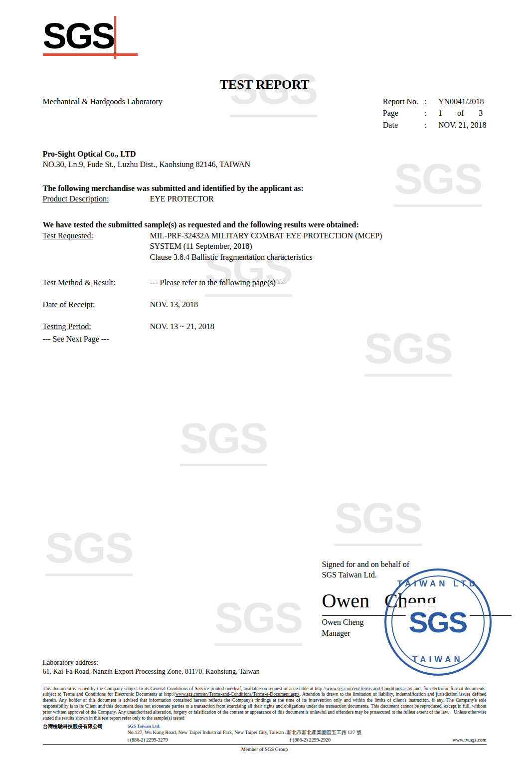SGS
SGS
SGS
SGS
SGS
SGS
SGS
SGS
SGS
TEST REPORT
Mechanical & Hardgoods Laboratory
| Report No. | ： | YN0041/2018 |
| Page | ： | 1 of 3 |
| Date | ： | NOV. 21, 2018 |
Pro-Sight Optical Co., LTD
NO.30, Ln.9, Fude St., Luzhu Dist., Kaohsiung 82146, TAIWAN
The following merchandise was submitted and identified by the applicant as:
Product Description:
EYE PROTECTOR
We have tested the submitted sample(s) as requested and the following results were obtained:
Test Requested:
MIL-PRF-32432A MILITARY COMBAT EYE PROTECTION (MCEP)
SYSTEM (11 September, 2018)
Clause 3.8.4 Ballistic fragmentation characteristics
Test Method & Result:
--- Please refer to the following page(s) ---
Date of Receipt:
NOV. 13, 2018
Testing Period:
NOV. 13 ~ 21, 2018
--- See Next Page ---
TAIWAN LTD
SGS
TAIWAN
Signed for and on behalf of
SGS Taiwan Ltd.
Owen Cheng
Owen Cheng
Manager
Laboratory address:
61, Kai-Fa Road, Nanzih Export Processing Zone, 81170, Kaohsiung, Taiwan
This document is issued by the Company subject to its General Conditions of Service printed overleaf, available on request or accessible at http://www.sgs.com/en/Terms-and-Conditions.aspx and, for electronic format documents, subject to Terms and Conditions for Electronic Documents at http://www.sgs.com/en/Terms-and-Conditions/Terms-e-Document.aspx. Attention is drawn to the limitation of liability, indemnification and jurisdiction issues defined therein. Any holder of this document is advised that information contained hereon reflects the Company's findings at the time of its intervention only and within the limits of client's instruction, if any. The Company's sole responsibility is to its Client and this document does not exonerate parties to a transaction from exercising all their rights and obligations under the transaction documents. This document cannot be reproduced, except in full, without prior written approval of the Company. Any unauthorized alteration, forgery or falsification of the content or appearance of this document is unlawful and offenders may be prosecuted to the fullest extent of the law. Unless otherwise stated the results shown in this test report refer only to the sample(s) tested
台灣檢驗科技股份有限公司
SGS Taiwan Ltd.
No.127, Wu Kung Road, New Taipei Industrial Park, New Taipei City, Taiwan /新北市新北產業園區五工路 127 號
t (886-2) 2299-3279 f (886-2) 2299-2920 www.tw.sgs.com
Member of SGS Group